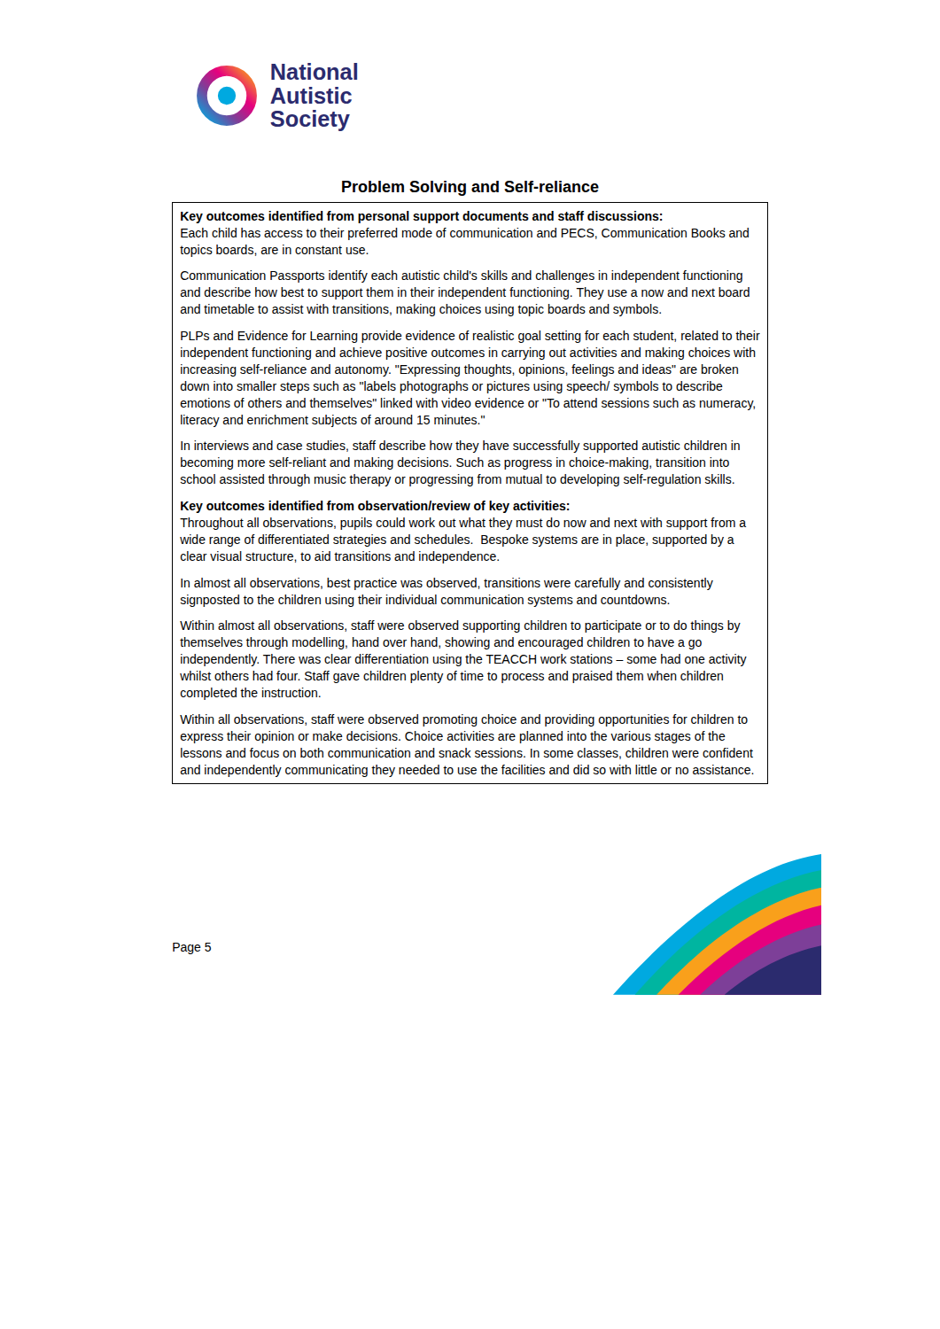National Autistic Society
Problem Solving and Self-reliance
Key outcomes identified from personal support documents and staff discussions:
Each child has access to their preferred mode of communication and PECS, Communication Books and topics boards, are in constant use.
Communication Passports identify each autistic child's skills and challenges in independent functioning and describe how best to support them in their independent functioning. They use a now and next board and timetable to assist with transitions, making choices using topic boards and symbols.
PLPs and Evidence for Learning provide evidence of realistic goal setting for each student, related to their independent functioning and achieve positive outcomes in carrying out activities and making choices with increasing self-reliance and autonomy. "Expressing thoughts, opinions, feelings and ideas" are broken down into smaller steps such as "labels photographs or pictures using speech/ symbols to describe emotions of others and themselves" linked with video evidence or "To attend sessions such as numeracy, literacy and enrichment subjects of around 15 minutes."
In interviews and case studies, staff describe how they have successfully supported autistic children in becoming more self-reliant and making decisions. Such as progress in choice-making, transition into school assisted through music therapy or progressing from mutual to developing self-regulation skills.
Key outcomes identified from observation/review of key activities:
Throughout all observations, pupils could work out what they must do now and next with support from a wide range of differentiated strategies and schedules. Bespoke systems are in place, supported by a clear visual structure, to aid transitions and independence.
In almost all observations, best practice was observed, transitions were carefully and consistently signposted to the children using their individual communication systems and countdowns.
Within almost all observations, staff were observed supporting children to participate or to do things by themselves through modelling, hand over hand, showing and encouraged children to have a go independently. There was clear differentiation using the TEACCH work stations – some had one activity whilst others had four. Staff gave children plenty of time to process and praised them when children completed the instruction.
Within all observations, staff were observed promoting choice and providing opportunities for children to express their opinion or make decisions. Choice activities are planned into the various stages of the lessons and focus on both communication and snack sessions. In some classes, children were confident and independently communicating they needed to use the facilities and did so with little or no assistance.
Page 5